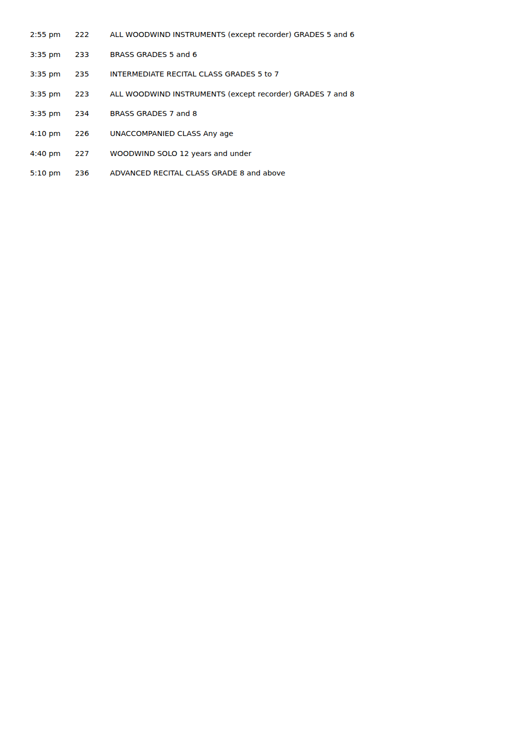| 2:55 pm | 222 | ALL WOODWIND INSTRUMENTS (except recorder) GRADES 5 and 6 |
| 3:35 pm | 233 | BRASS GRADES 5 and 6 |
| 3:35 pm | 235 | INTERMEDIATE RECITAL CLASS GRADES 5 to 7 |
| 3:35 pm | 223 | ALL WOODWIND INSTRUMENTS (except recorder) GRADES 7 and 8 |
| 3:35 pm | 234 | BRASS GRADES 7 and 8 |
| 4:10 pm | 226 | UNACCOMPANIED CLASS Any age |
| 4:40 pm | 227 | WOODWIND SOLO 12 years and under |
| 5:10 pm | 236 | ADVANCED RECITAL CLASS GRADE 8 and above |